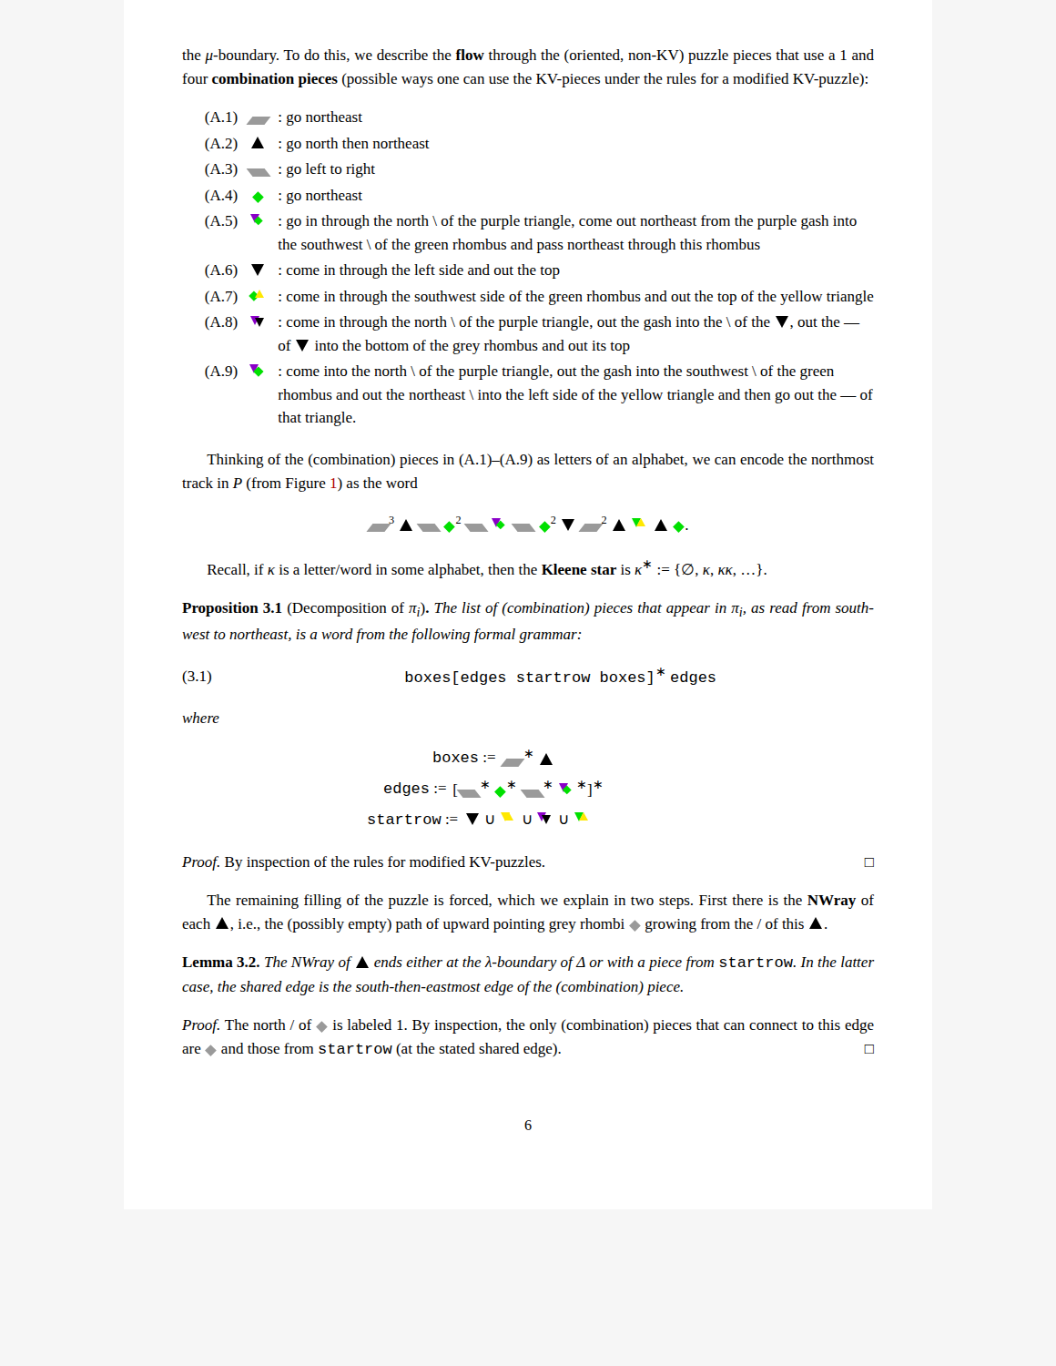the μ-boundary. To do this, we describe the flow through the (oriented, non-KV) puzzle pieces that use a 1 and four combination pieces (possible ways one can use the KV-pieces under the rules for a modified KV-puzzle):
(A.1) : go northeast
(A.2) : go north then northeast
(A.3) : go left to right
(A.4) : go northeast
(A.5) : go in through the north \ of the purple triangle, come out northeast from the purple gash into the southwest \ of the green rhombus and pass northeast through this rhombus
(A.6) : come in through the left side and out the top
(A.7) : come in through the southwest side of the green rhombus and out the top of the yellow triangle
(A.8) : come in through the north \ of the purple triangle, out the gash into the \ of the , out the — of into the bottom of the grey rhombus and out its top
(A.9) : come into the north \ of the purple triangle, out the gash into the southwest \ of the green rhombus and out the northeast \ into the left side of the yellow triangle and then go out the — of that triangle.
Thinking of the (combination) pieces in (A.1)–(A.9) as letters of an alphabet, we can encode the northmost track in P (from Figure 1) as the word
3 2 2 2 .
Recall, if κ is a letter/word in some alphabet, then the Kleene star is κ∗ := {∅, κ, κκ, …}.
Proposition 3.1 (Decomposition of πi). The list of (combination) pieces that appear in πi, as read from southwest to northeast, is a word from the following formal grammar:
(3.1)
boxes[edges startrow boxes]∗ edges
where
boxes :=
∗
edges :=
[ ∗ ∗ ∗ ∗]∗
startrow :=
∪ ∪ ∪
Proof. By inspection of the rules for modified KV-puzzles. □
The remaining filling of the puzzle is forced, which we explain in two steps. First there is the NWray of each , i.e., the (possibly empty) path of upward pointing grey rhombi growing from the / of this .
Lemma 3.2. The NWray of ends either at the λ-boundary of Δ or with a piece from startrow. In the latter case, the shared edge is the south-then-eastmost edge of the (combination) piece.
Proof. The north / of is labeled 1. By inspection, the only (combination) pieces that can connect to this edge are and those from startrow (at the stated shared edge). □
6